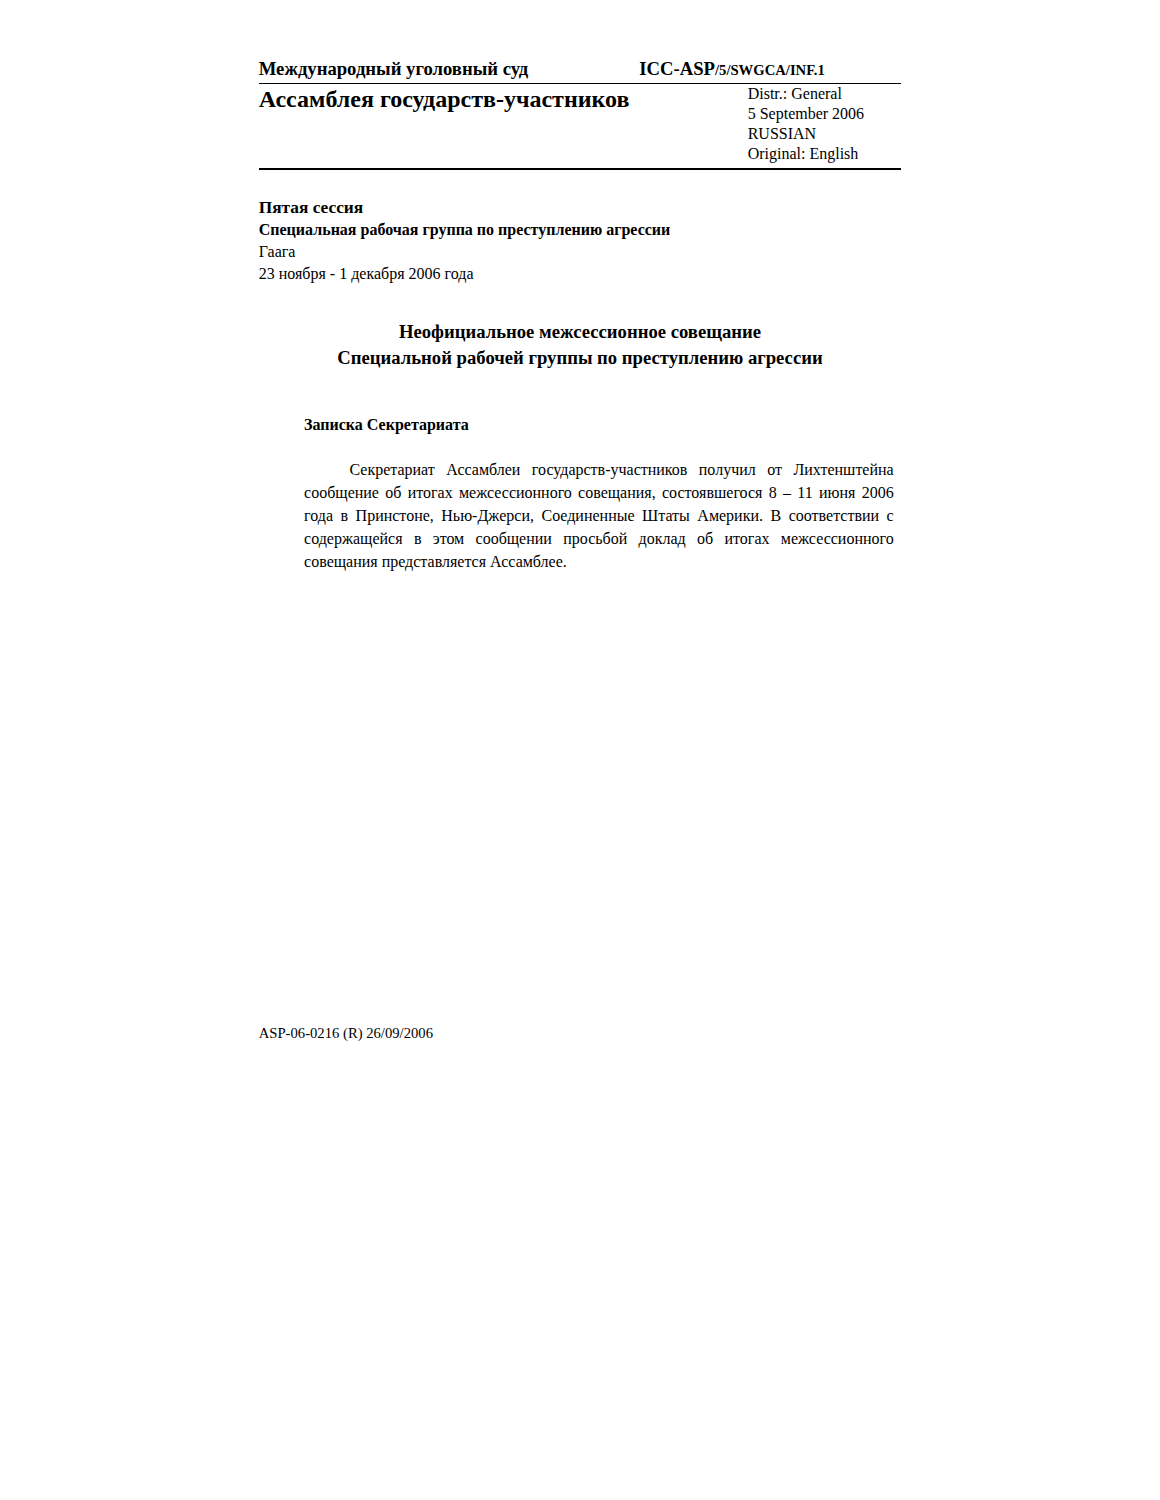| Международный уголовный суд | ICC-ASP /5/SWGCA/INF.1 |
| Ассамблея государств-участников | Distr.: General 5 September 2006 RUSSIAN Original: English |
Пятая сессия
Специальная рабочая группа по преступлению агрессии
Гаага
23 ноября - 1 декабря 2006 года
Неофициальное межсессионное совещание
Специальной рабочей группы по преступлению агрессии
Записка Секретариата
Секретариат Ассамблеи государств-участников получил от Лихтенштейна сообщение об итогах межсессионного совещания, состоявшегося 8 – 11 июня 2006 года в Принстоне, Нью-Джерси, Соединенные Штаты Америки. В соответствии с содержащейся в этом сообщении просьбой доклад об итогах межсессионного совещания представляется Ассамблее.
ASP-06-0216 (R) 26/09/2006